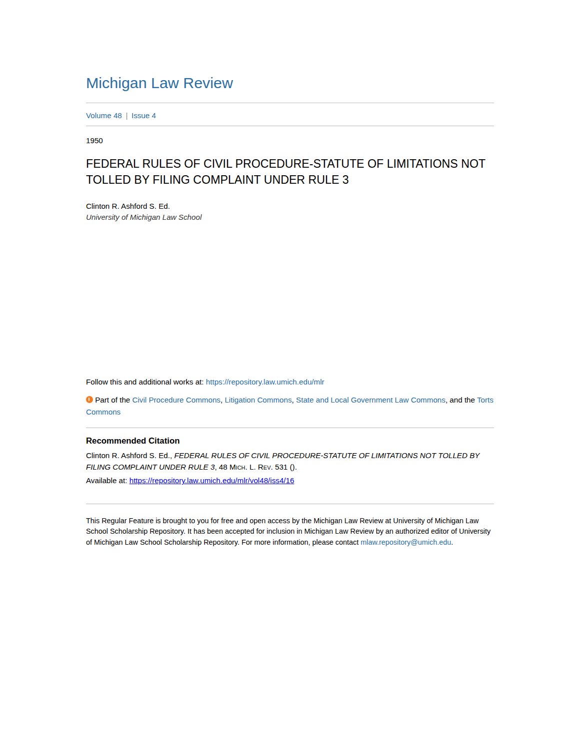Michigan Law Review
Volume 48|Issue 4
1950
Federal Rules of Civil Procedure-Statute of Limitations Not Tolled by Filing Complaint Under Rule 3
Clinton R. Ashford S. Ed.
University of Michigan Law School
Follow this and additional works at: https://repository.law.umich.edu/mlr
Part of the Civil Procedure Commons, Litigation Commons, State and Local Government Law Commons, and the Torts Commons
Recommended Citation
Clinton R. Ashford S. Ed., FEDERAL RULES OF CIVIL PROCEDURE-STATUTE OF LIMITATIONS NOT TOLLED BY FILING COMPLAINT UNDER RULE 3, 48 Mich. L. Rev. 531 ().
Available at: https://repository.law.umich.edu/mlr/vol48/iss4/16
This Regular Feature is brought to you for free and open access by the Michigan Law Review at University of Michigan Law School Scholarship Repository. It has been accepted for inclusion in Michigan Law Review by an authorized editor of University of Michigan Law School Scholarship Repository. For more information, please contact mlaw.repository@umich.edu.